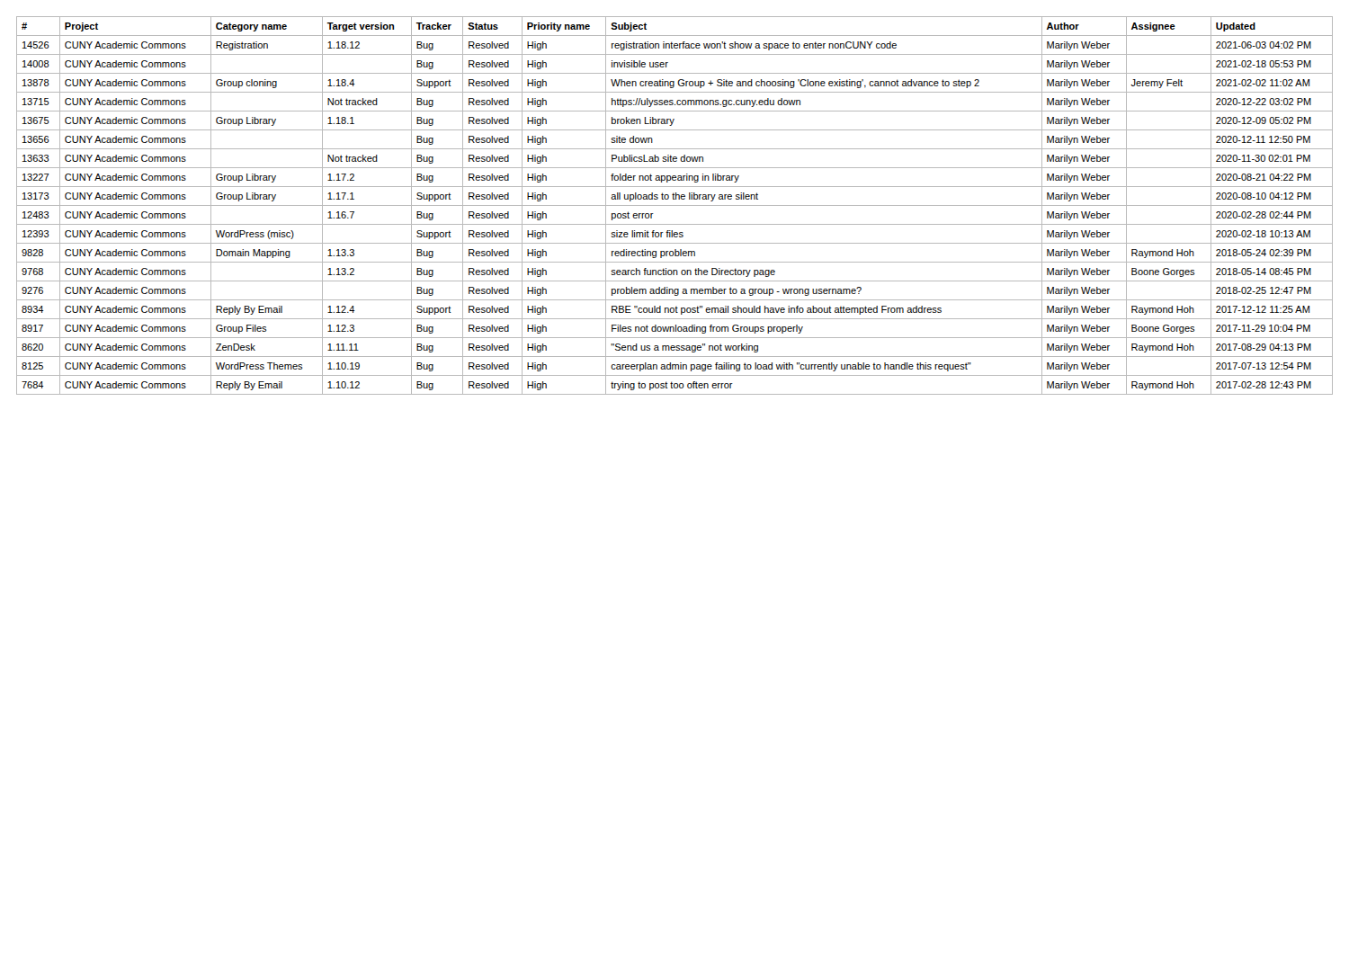| # | Project | Category name | Target version | Tracker | Status | Priority name | Subject | Author | Assignee | Updated |
| --- | --- | --- | --- | --- | --- | --- | --- | --- | --- | --- |
| 14526 | CUNY Academic Commons | Registration | 1.18.12 | Bug | Resolved | High | registration interface won't show a space to enter nonCUNY code | Marilyn Weber | | 2021-06-03 04:02 PM |
| 14008 | CUNY Academic Commons | | | Bug | Resolved | High | invisible user | Marilyn Weber | | 2021-02-18 05:53 PM |
| 13878 | CUNY Academic Commons | Group cloning | 1.18.4 | Support | Resolved | High | When creating Group + Site and choosing 'Clone existing', cannot advance to step 2 | Marilyn Weber | Jeremy Felt | 2021-02-02 11:02 AM |
| 13715 | CUNY Academic Commons | | Not tracked | Bug | Resolved | High | https://ulysses.commons.gc.cuny.edu down | Marilyn Weber | | 2020-12-22 03:02 PM |
| 13675 | CUNY Academic Commons | Group Library | 1.18.1 | Bug | Resolved | High | broken Library | Marilyn Weber | | 2020-12-09 05:02 PM |
| 13656 | CUNY Academic Commons | | | Bug | Resolved | High | site down | Marilyn Weber | | 2020-12-11 12:50 PM |
| 13633 | CUNY Academic Commons | | Not tracked | Bug | Resolved | High | PublicsLab site down | Marilyn Weber | | 2020-11-30 02:01 PM |
| 13227 | CUNY Academic Commons | Group Library | 1.17.2 | Bug | Resolved | High | folder not appearing in library | Marilyn Weber | | 2020-08-21 04:22 PM |
| 13173 | CUNY Academic Commons | Group Library | 1.17.1 | Support | Resolved | High | all uploads to the library are silent | Marilyn Weber | | 2020-08-10 04:12 PM |
| 12483 | CUNY Academic Commons | | 1.16.7 | Bug | Resolved | High | post error | Marilyn Weber | | 2020-02-28 02:44 PM |
| 12393 | CUNY Academic Commons | WordPress (misc) | | Support | Resolved | High | size limit for files | Marilyn Weber | | 2020-02-18 10:13 AM |
| 9828 | CUNY Academic Commons | Domain Mapping | 1.13.3 | Bug | Resolved | High | redirecting problem | Marilyn Weber | Raymond Hoh | 2018-05-24 02:39 PM |
| 9768 | CUNY Academic Commons | | 1.13.2 | Bug | Resolved | High | search function on the Directory page | Marilyn Weber | Boone Gorges | 2018-05-14 08:45 PM |
| 9276 | CUNY Academic Commons | | | Bug | Resolved | High | problem adding a member to a group - wrong username? | Marilyn Weber | | 2018-02-25 12:47 PM |
| 8934 | CUNY Academic Commons | Reply By Email | 1.12.4 | Support | Resolved | High | RBE "could not post" email should have info about attempted From address | Marilyn Weber | Raymond Hoh | 2017-12-12 11:25 AM |
| 8917 | CUNY Academic Commons | Group Files | 1.12.3 | Bug | Resolved | High | Files not downloading from Groups properly | Marilyn Weber | Boone Gorges | 2017-11-29 10:04 PM |
| 8620 | CUNY Academic Commons | ZenDesk | 1.11.11 | Bug | Resolved | High | "Send us a message" not working | Marilyn Weber | Raymond Hoh | 2017-08-29 04:13 PM |
| 8125 | CUNY Academic Commons | WordPress Themes | 1.10.19 | Bug | Resolved | High | careerplan admin page failing to load with "currently unable to handle this request" | Marilyn Weber | | 2017-07-13 12:54 PM |
| 7684 | CUNY Academic Commons | Reply By Email | 1.10.12 | Bug | Resolved | High | trying to post too often error | Marilyn Weber | Raymond Hoh | 2017-02-28 12:43 PM |